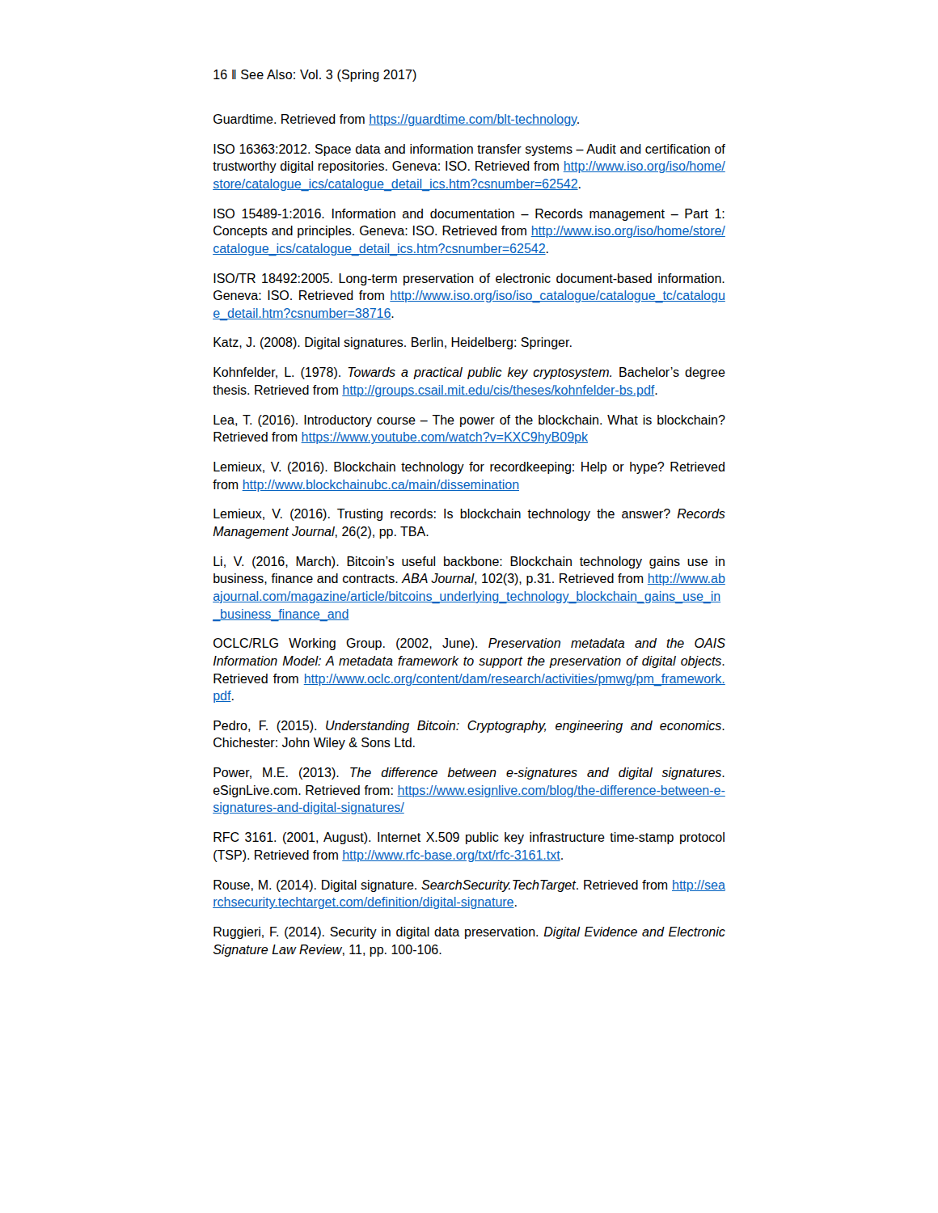16 ‖ See Also: Vol. 3 (Spring 2017)
Guardtime. Retrieved from https://guardtime.com/blt-technology.
ISO 16363:2012. Space data and information transfer systems – Audit and certification of trustworthy digital repositories. Geneva: ISO. Retrieved from http://www.iso.org/iso/home/store/catalogue_ics/catalogue_detail_ics.htm?csnumber=62542.
ISO 15489-1:2016. Information and documentation – Records management – Part 1: Concepts and principles. Geneva: ISO. Retrieved from http://www.iso.org/iso/home/store/catalogue_ics/catalogue_detail_ics.htm?csnumber=62542.
ISO/TR 18492:2005. Long-term preservation of electronic document-based information. Geneva: ISO. Retrieved from http://www.iso.org/iso/iso_catalogue/catalogue_tc/catalogue_detail.htm?csnumber=38716.
Katz, J. (2008). Digital signatures. Berlin, Heidelberg: Springer.
Kohnfelder, L. (1978). Towards a practical public key cryptosystem. Bachelor’s degree thesis. Retrieved from http://groups.csail.mit.edu/cis/theses/kohnfelder-bs.pdf.
Lea, T. (2016). Introductory course – The power of the blockchain. What is blockchain? Retrieved from https://www.youtube.com/watch?v=KXC9hyB09pk
Lemieux, V. (2016). Blockchain technology for recordkeeping: Help or hype? Retrieved from http://www.blockchainubc.ca/main/dissemination
Lemieux, V. (2016). Trusting records: Is blockchain technology the answer? Records Management Journal, 26(2), pp. TBA.
Li, V. (2016, March). Bitcoin’s useful backbone: Blockchain technology gains use in business, finance and contracts. ABA Journal, 102(3), p.31. Retrieved from http://www.abajournal.com/magazine/article/bitcoins_underlying_technology_blockchain_gains_use_in_business_finance_and
OCLC/RLG Working Group. (2002, June). Preservation metadata and the OAIS Information Model: A metadata framework to support the preservation of digital objects. Retrieved from http://www.oclc.org/content/dam/research/activities/pmwg/pm_framework.pdf.
Pedro, F. (2015). Understanding Bitcoin: Cryptography, engineering and economics. Chichester: John Wiley & Sons Ltd.
Power, M.E. (2013). The difference between e-signatures and digital signatures. eSignLive.com. Retrieved from: https://www.esignlive.com/blog/the-difference-between-e-signatures-and-digital-signatures/
RFC 3161. (2001, August). Internet X.509 public key infrastructure time-stamp protocol (TSP). Retrieved from http://www.rfc-base.org/txt/rfc-3161.txt.
Rouse, M. (2014). Digital signature. SearchSecurity.TechTarget. Retrieved from http://searchsecurity.techtarget.com/definition/digital-signature.
Ruggieri, F. (2014). Security in digital data preservation. Digital Evidence and Electronic Signature Law Review, 11, pp. 100-106.